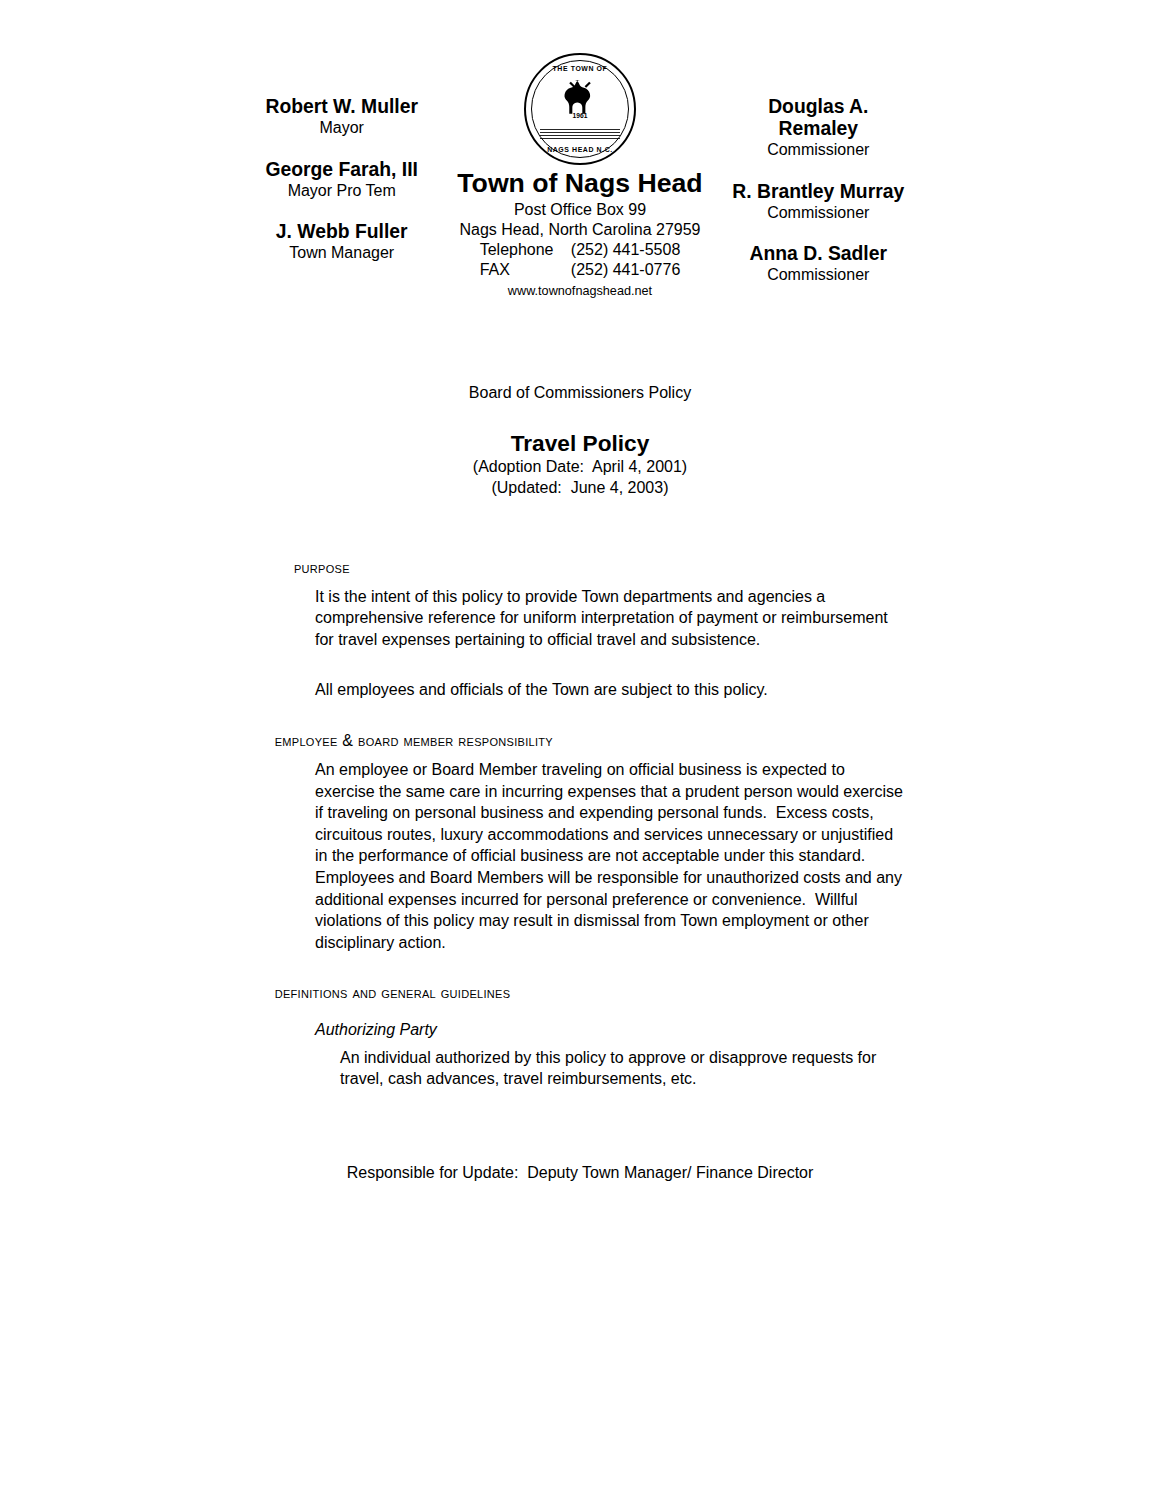Robert W. Muller
Mayor
George Farah, III
Mayor Pro Tem
J. Webb Fuller
Town Manager
THE TOWN OF
1961
NAGS HEAD N.C.
Town of Nags Head
Post Office Box 99
Nags Head, North Carolina 27959
Telephone(252) 441-5508 FAX(252) 441-0776 www.townofnagshead.net
Douglas A. Remaley
Commissioner
R. Brantley Murray
Commissioner
Anna D. Sadler
Commissioner
Board of Commissioners Policy
Travel Policy
(Adoption Date: April 4, 2001)
(Updated: June 4, 2003)
Purpose
It is the intent of this policy to provide Town departments and agencies a comprehensive reference for uniform interpretation of payment or reimbursement for travel expenses pertaining to official travel and subsistence.
All employees and officials of the Town are subject to this policy.
Employee & Board Member Responsibility
An employee or Board Member traveling on official business is expected to exercise the same care in incurring expenses that a prudent person would exercise if traveling on personal business and expending personal funds. Excess costs, circuitous routes, luxury accommodations and services unnecessary or unjustified in the performance of official business are not acceptable under this standard. Employees and Board Members will be responsible for unauthorized costs and any additional expenses incurred for personal preference or convenience. Willful violations of this policy may result in dismissal from Town employment or other disciplinary action.
Definitions and General Guidelines
Authorizing Party
An individual authorized by this policy to approve or disapprove requests for travel, cash advances, travel reimbursements, etc.
Responsible for Update: Deputy Town Manager/ Finance Director